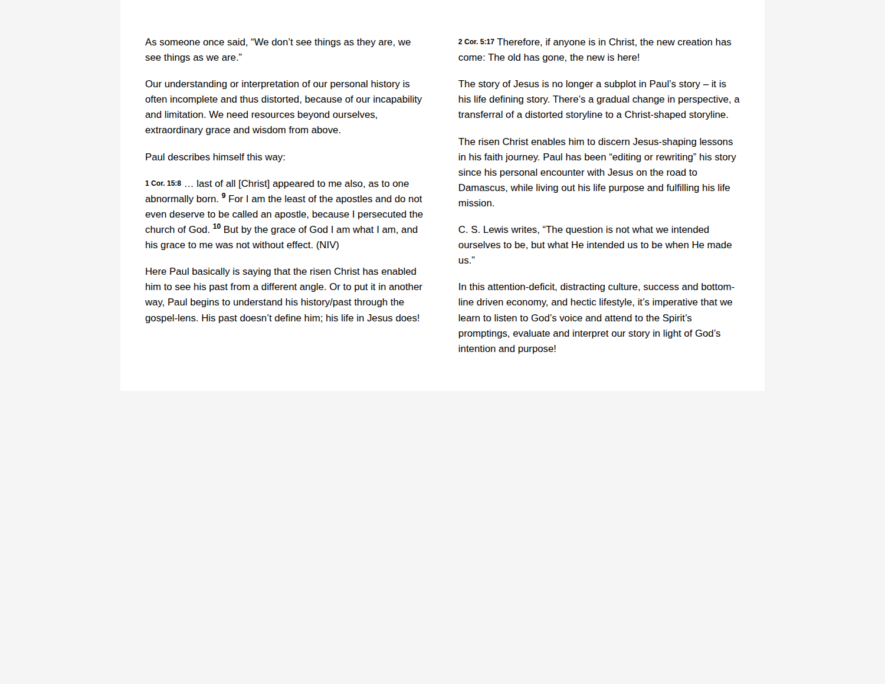As someone once said, “We don’t see things as they are, we see things as we are.”
Our understanding or interpretation of our personal history is often incomplete and thus distorted, because of our incapability and limitation. We need resources beyond ourselves, extraordinary grace and wisdom from above.
Paul describes himself this way:
1 Cor. 15:8 … last of all [Christ] appeared to me also, as to one abnormally born. 9 For I am the least of the apostles and do not even deserve to be called an apostle, because I persecuted the church of God. 10 But by the grace of God I am what I am, and his grace to me was not without effect. (NIV)
Here Paul basically is saying that the risen Christ has enabled him to see his past from a different angle. Or to put it in another way, Paul begins to understand his history/past through the gospel-lens. His past doesn’t define him; his life in Jesus does!
2 Cor. 5:17 Therefore, if anyone is in Christ, the new creation has come: The old has gone, the new is here!
The story of Jesus is no longer a subplot in Paul’s story – it is his life defining story. There’s a gradual change in perspective, a transferral of a distorted storyline to a Christ-shaped storyline.
The risen Christ enables him to discern Jesus-shaping lessons in his faith journey. Paul has been “editing or rewriting” his story since his personal encounter with Jesus on the road to Damascus, while living out his life purpose and fulfilling his life mission.
C. S. Lewis writes, “The question is not what we intended ourselves to be, but what He intended us to be when He made us.”
In this attention-deficit, distracting culture, success and bottom-line driven economy, and hectic lifestyle, it’s imperative that we learn to listen to God’s voice and attend to the Spirit’s promptings, evaluate and interpret our story in light of God’s intention and purpose!